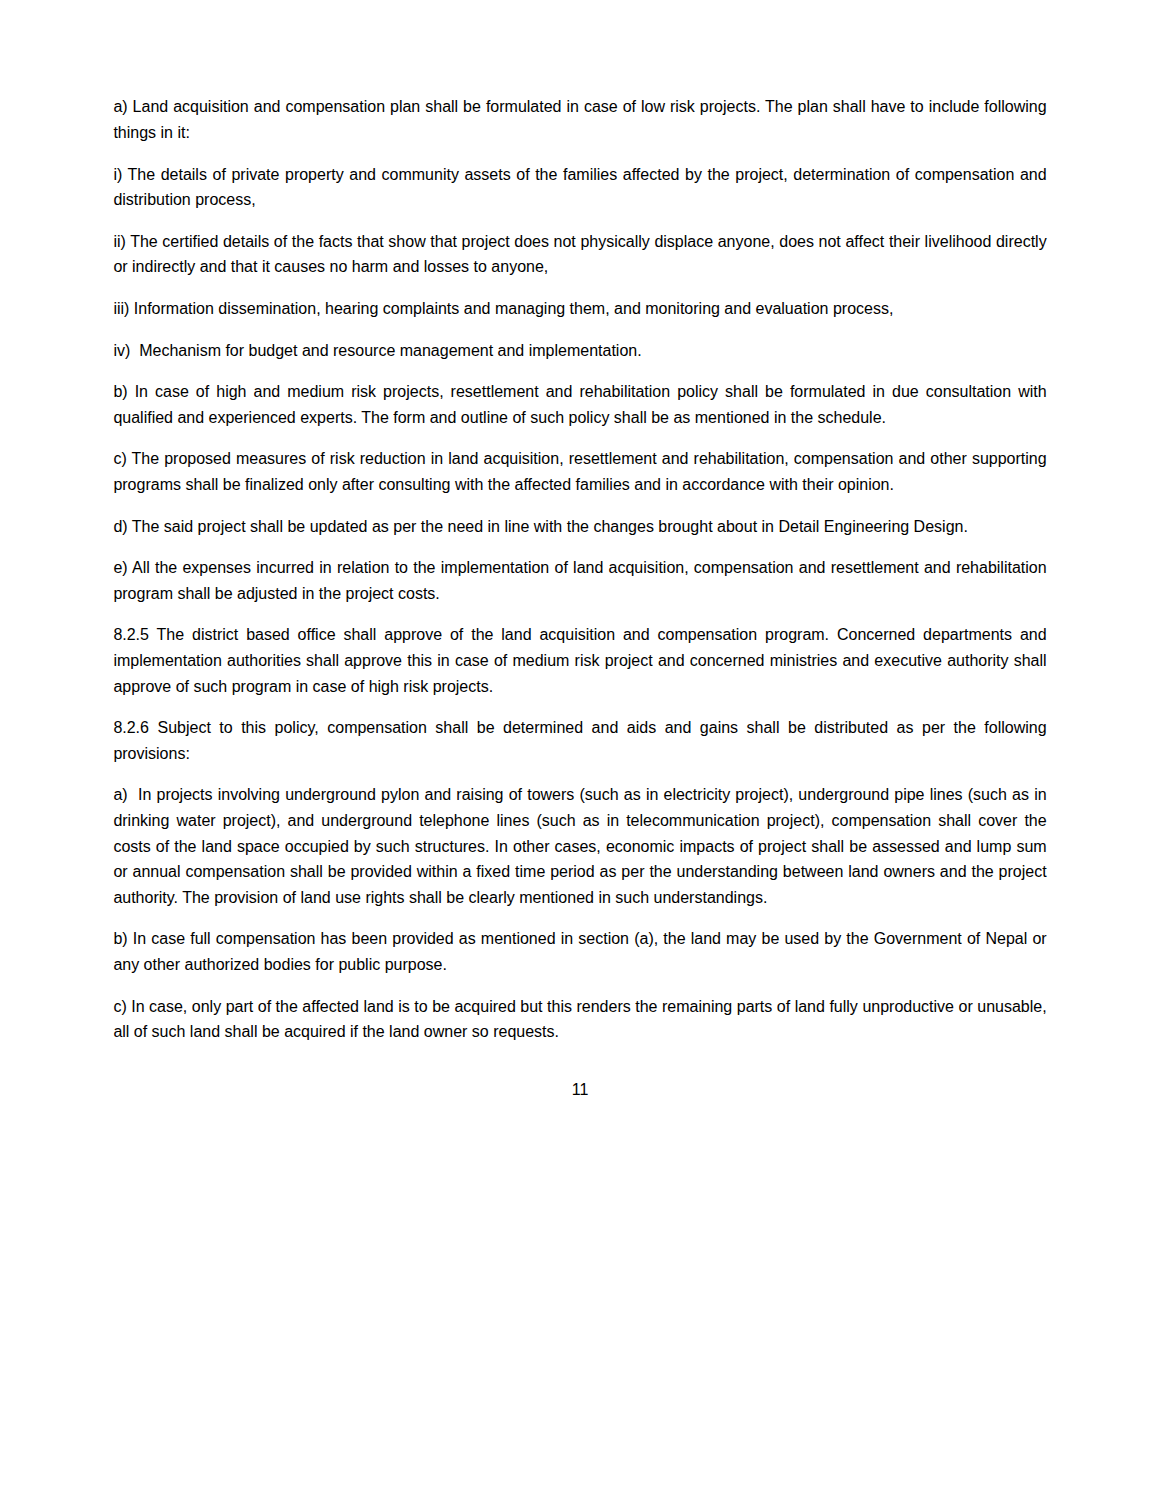a) Land acquisition and compensation plan shall be formulated in case of low risk projects. The plan shall have to include following things in it:
i) The details of private property and community assets of the families affected by the project, determination of compensation and distribution process,
ii) The certified details of the facts that show that project does not physically displace anyone, does not affect their livelihood directly or indirectly and that it causes no harm and losses to anyone,
iii) Information dissemination, hearing complaints and managing them, and monitoring and evaluation process,
iv) Mechanism for budget and resource management and implementation.
b) In case of high and medium risk projects, resettlement and rehabilitation policy shall be formulated in due consultation with qualified and experienced experts. The form and outline of such policy shall be as mentioned in the schedule.
c) The proposed measures of risk reduction in land acquisition, resettlement and rehabilitation, compensation and other supporting programs shall be finalized only after consulting with the affected families and in accordance with their opinion.
d) The said project shall be updated as per the need in line with the changes brought about in Detail Engineering Design.
e) All the expenses incurred in relation to the implementation of land acquisition, compensation and resettlement and rehabilitation program shall be adjusted in the project costs.
8.2.5 The district based office shall approve of the land acquisition and compensation program. Concerned departments and implementation authorities shall approve this in case of medium risk project and concerned ministries and executive authority shall approve of such program in case of high risk projects.
8.2.6 Subject to this policy, compensation shall be determined and aids and gains shall be distributed as per the following provisions:
a) In projects involving underground pylon and raising of towers (such as in electricity project), underground pipe lines (such as in drinking water project), and underground telephone lines (such as in telecommunication project), compensation shall cover the costs of the land space occupied by such structures. In other cases, economic impacts of project shall be assessed and lump sum or annual compensation shall be provided within a fixed time period as per the understanding between land owners and the project authority. The provision of land use rights shall be clearly mentioned in such understandings.
b) In case full compensation has been provided as mentioned in section (a), the land may be used by the Government of Nepal or any other authorized bodies for public purpose.
c) In case, only part of the affected land is to be acquired but this renders the remaining parts of land fully unproductive or unusable, all of such land shall be acquired if the land owner so requests.
11